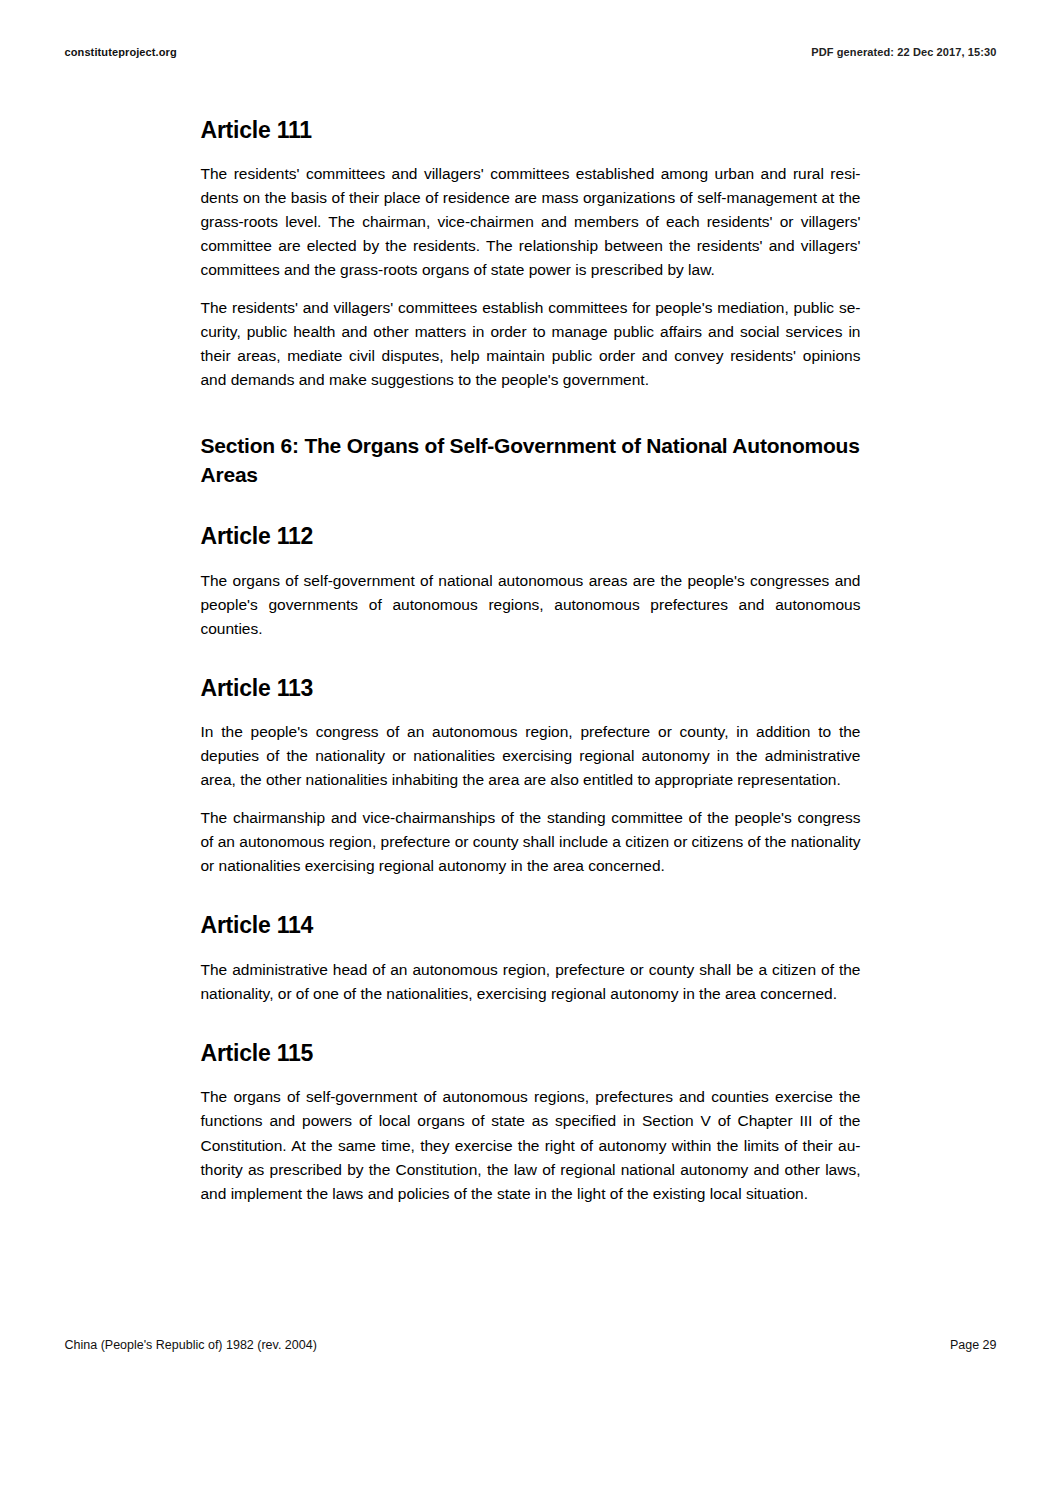constituteproject.org
PDF generated: 22 Dec 2017, 15:30
Article 111
The residents' committees and villagers' committees established among urban and rural residents on the basis of their place of residence are mass organizations of self-management at the grass-roots level. The chairman, vice-chairmen and members of each residents' or villagers' committee are elected by the residents. The relationship between the residents' and villagers' committees and the grass-roots organs of state power is prescribed by law.
The residents' and villagers' committees establish committees for people's mediation, public security, public health and other matters in order to manage public affairs and social services in their areas, mediate civil disputes, help maintain public order and convey residents' opinions and demands and make suggestions to the people's government.
Section 6: The Organs of Self-Government of National Autonomous Areas
Article 112
The organs of self-government of national autonomous areas are the people's congresses and people's governments of autonomous regions, autonomous prefectures and autonomous counties.
Article 113
In the people's congress of an autonomous region, prefecture or county, in addition to the deputies of the nationality or nationalities exercising regional autonomy in the administrative area, the other nationalities inhabiting the area are also entitled to appropriate representation.
The chairmanship and vice-chairmanships of the standing committee of the people's congress of an autonomous region, prefecture or county shall include a citizen or citizens of the nationality or nationalities exercising regional autonomy in the area concerned.
Article 114
The administrative head of an autonomous region, prefecture or county shall be a citizen of the nationality, or of one of the nationalities, exercising regional autonomy in the area concerned.
Article 115
The organs of self-government of autonomous regions, prefectures and counties exercise the functions and powers of local organs of state as specified in Section V of Chapter III of the Constitution. At the same time, they exercise the right of autonomy within the limits of their authority as prescribed by the Constitution, the law of regional national autonomy and other laws, and implement the laws and policies of the state in the light of the existing local situation.
China (People's Republic of) 1982 (rev. 2004)
Page 29